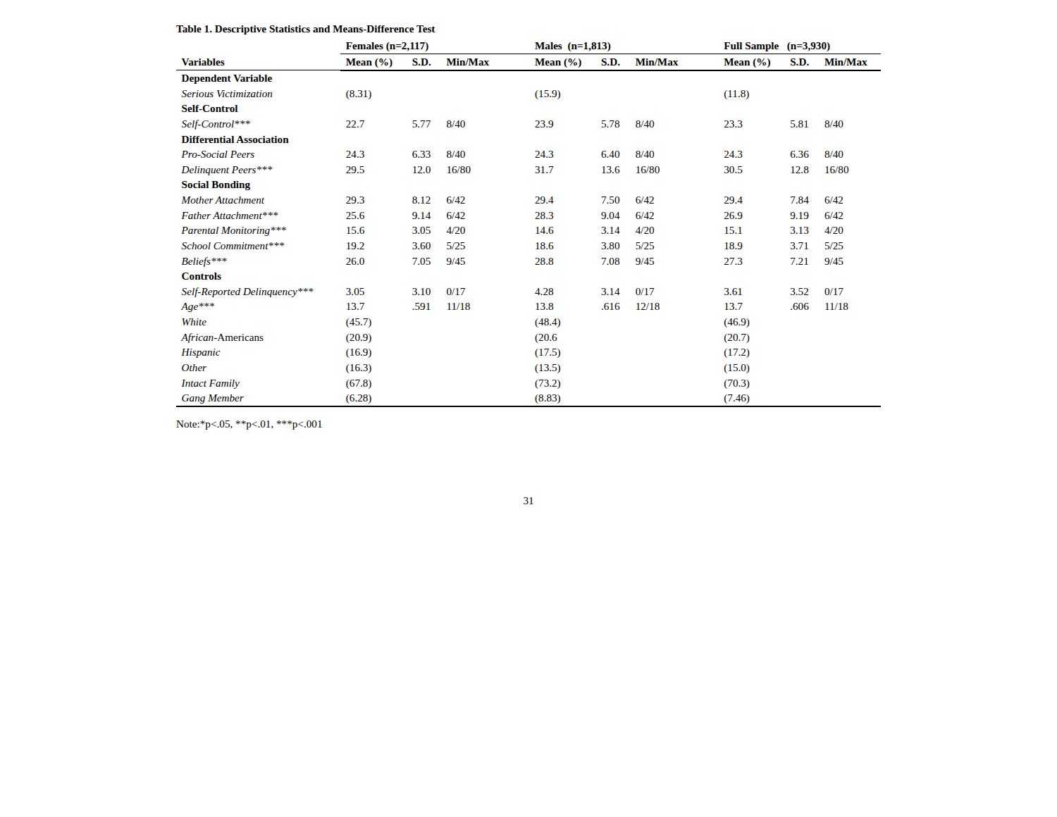Table 1. Descriptive Statistics and Means-Difference Test
| Variables | Females (n=2,117) | | Males (n=1,813) | | Full Sample (n=3,930) |
| --- | --- | --- | --- | --- | --- |
| Mean (%) | S.D. | Min/Max | | Mean (%) | S.D. | Min/Max | | Mean (%) | S.D. | Min/Max |
| Dependent Variable | |
| Serious Victimization | (8.31) | | | | (15.9) | | | | (11.8) | | |
| Self-Control | |
| Self-Control*** | 22.7 | 5.77 | 8/40 | | 23.9 | 5.78 | 8/40 | | 23.3 | 5.81 | 8/40 |
| Differential Association | |
| Pro-Social Peers | 24.3 | 6.33 | 8/40 | | 24.3 | 6.40 | 8/40 | | 24.3 | 6.36 | 8/40 |
| Delinquent Peers*** | 29.5 | 12.0 | 16/80 | | 31.7 | 13.6 | 16/80 | | 30.5 | 12.8 | 16/80 |
| Social Bonding | |
| Mother Attachment | 29.3 | 8.12 | 6/42 | | 29.4 | 7.50 | 6/42 | | 29.4 | 7.84 | 6/42 |
| Father Attachment*** | 25.6 | 9.14 | 6/42 | | 28.3 | 9.04 | 6/42 | | 26.9 | 9.19 | 6/42 |
| Parental Monitoring*** | 15.6 | 3.05 | 4/20 | | 14.6 | 3.14 | 4/20 | | 15.1 | 3.13 | 4/20 |
| School Commitment*** | 19.2 | 3.60 | 5/25 | | 18.6 | 3.80 | 5/25 | | 18.9 | 3.71 | 5/25 |
| Beliefs*** | 26.0 | 7.05 | 9/45 | | 28.8 | 7.08 | 9/45 | | 27.3 | 7.21 | 9/45 |
| Controls | |
| Self-Reported Delinquency*** | 3.05 | 3.10 | 0/17 | | 4.28 | 3.14 | 0/17 | | 3.61 | 3.52 | 0/17 |
| Age*** | 13.7 | .591 | 11/18 | | 13.8 | .616 | 12/18 | | 13.7 | .606 | 11/18 |
| White | (45.7) | | | | (48.4) | | | | (46.9) | | |
| African -Americans | (20.9) | | | | (20.6 | | | | (20.7) | | |
| Hispanic | (16.9) | | | | (17.5) | | | | (17.2) | | |
| Other | (16.3) | | | | (13.5) | | | | (15.0) | | |
| Intact Family | (67.8) | | | | (73.2) | | | | (70.3) | | |
| Gang Member | (6.28) | | | | (8.83) | | | | (7.46) | | |
Note:*p<.05, **p<.01, ***p<.001
31